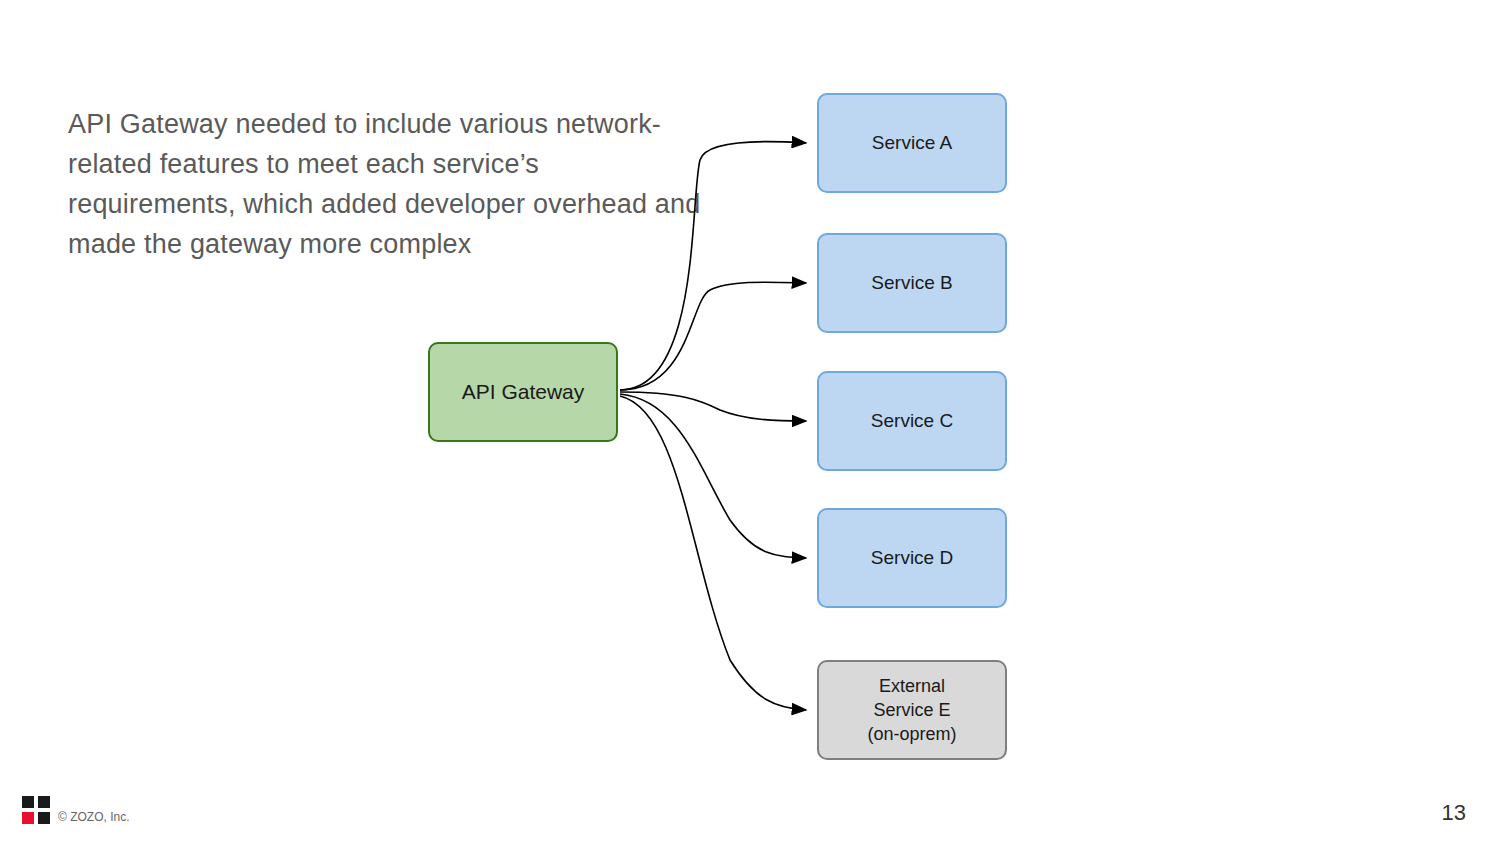API Gateway needed to include various network-related features to meet each service’s requirements, which added developer overhead and made the gateway more complex
Service A
Service B
Service C
Service D
External
Service E
(on-oprem)
API Gateway
© ZOZO, Inc.
13